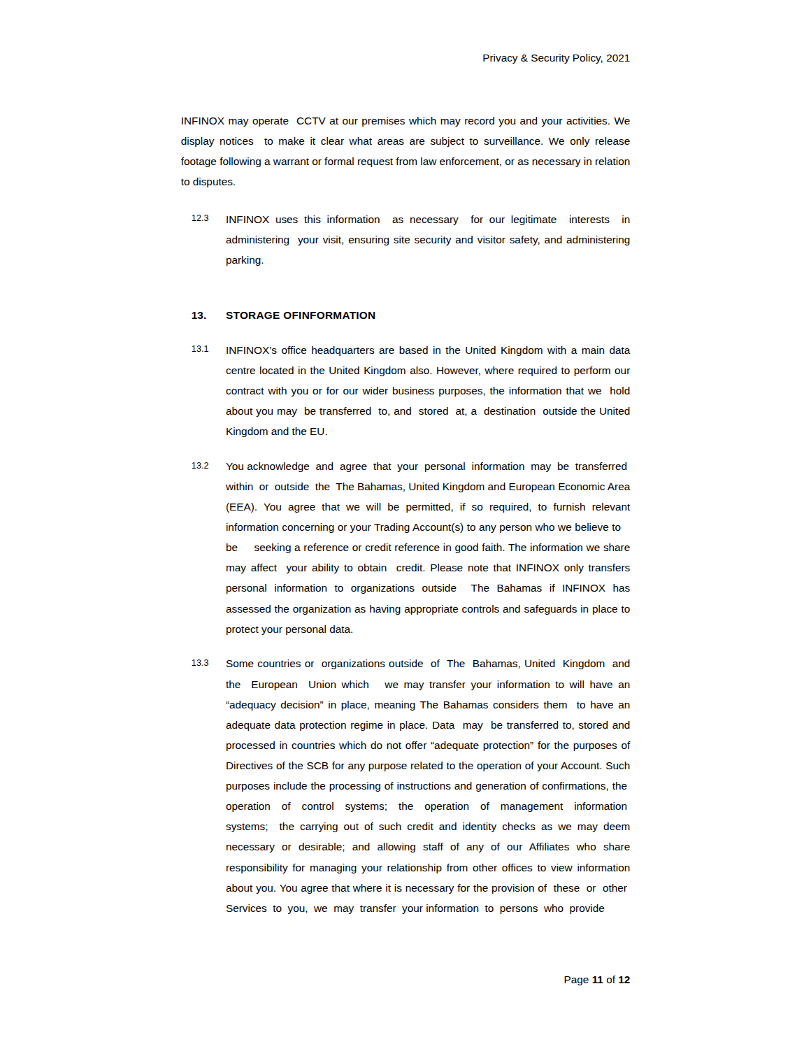Privacy & Security Policy, 2021
INFINOX may operate CCTV at our premises which may record you and your activities. We display notices to make it clear what areas are subject to surveillance. We only release footage following a warrant or formal request from law enforcement, or as necessary in relation to disputes.
12.3
INFINOX uses this information as necessary for our legitimate interests in administering your visit, ensuring site security and visitor safety, and administering parking.
13.
STORAGE OFINFORMATION
13.1
INFINOX’s office headquarters are based in the United Kingdom with a main data centre located in the United Kingdom also. However, where required to perform our contract with you or for our wider business purposes, the information that we hold about you may be transferred to, and stored at, a destination outside the United Kingdom and the EU.
13.2
You acknowledge and agree that your personal information may be transferred within or outside the The Bahamas, United Kingdom and European Economic Area (EEA). You agree that we will be permitted, if so required, to furnish relevant information concerning or your Trading Account(s) to any person who we believe to be seeking a reference or credit reference in good faith. The information we share may affect your ability to obtain credit. Please note that INFINOX only transfers personal information to organizations outside The Bahamas if INFINOX has assessed the organization as having appropriate controls and safeguards in place to protect your personal data.
13.3
Some countries or organizations outside of The Bahamas, United Kingdom and the European Union which we may transfer your information to will have an “adequacy decision” in place, meaning The Bahamas considers them to have an adequate data protection regime in place. Data may be transferred to, stored and processed in countries which do not offer “adequate protection” for the purposes of Directives of the SCB for any purpose related to the operation of your Account. Such purposes include the processing of instructions and generation of confirmations, the operation of control systems; the operation of management information systems; the carrying out of such credit and identity checks as we may deem necessary or desirable; and allowing staff of any of our Affiliates who share responsibility for managing your relationship from other offices to view information about you. You agree that where it is necessary for the provision of these or other Services to you, we may transfer your information to persons who provide
Page 11 of 12